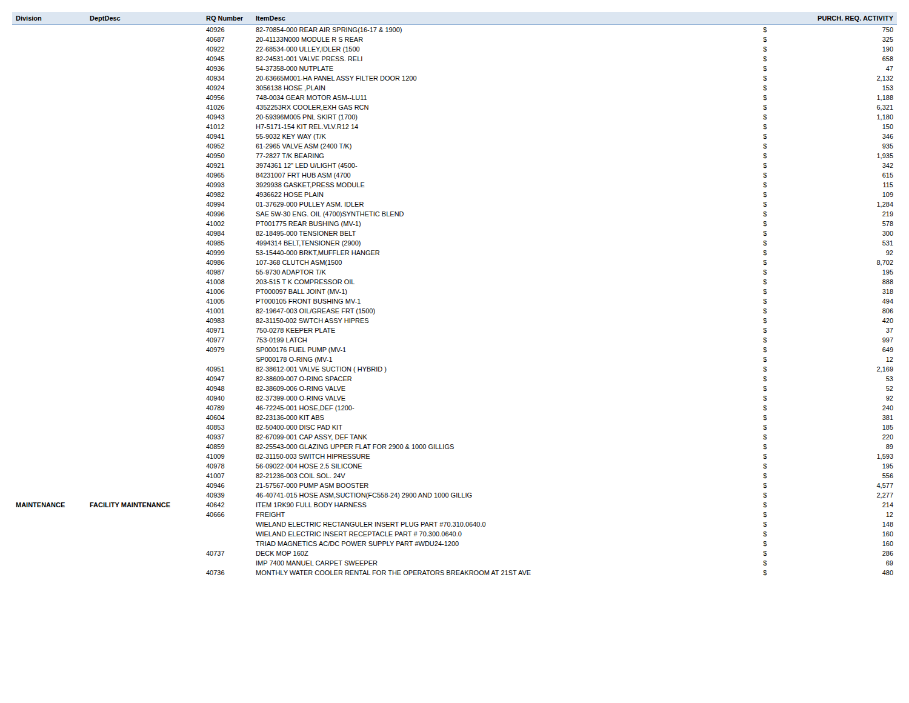| Division | DeptDesc | RQ Number | ItemDesc | PURCH. REQ. ACTIVITY |
| --- | --- | --- | --- | --- |
| | | 40926 | 82-70854-000 REAR AIR SPRING(16-17 & 1900) | $ | 750 |
| | | 40687 | 20-41133N000 MODULE R S REAR | $ | 325 |
| | | 40922 | 22-68534-000 ULLEY,IDLER (1500 | $ | 190 |
| | | 40945 | 82-24531-001 VALVE PRESS. RELI | $ | 658 |
| | | 40936 | 54-37358-000 NUTPLATE | $ | 47 |
| | | 40934 | 20-63665M001-HA PANEL ASSY FILTER DOOR 1200 | $ | 2,132 |
| | | 40924 | 3056138 HOSE ,PLAIN | $ | 153 |
| | | 40956 | 748-0034 GEAR MOTOR ASM--LU11 | $ | 1,188 |
| | | 41026 | 4352253RX COOLER,EXH GAS RCN | $ | 6,321 |
| | | 40943 | 20-59396M005 PNL SKIRT (1700) | $ | 1,180 |
| | | 41012 | H7-5171-154 KIT REL.VLV.R12 14 | $ | 150 |
| | | 40941 | 55-9032 KEY WAY (T/K | $ | 346 |
| | | 40952 | 61-2965 VALVE ASM (2400 T/K) | $ | 935 |
| | | 40950 | 77-2827 T/K BEARING | $ | 1,935 |
| | | 40921 | 3974361 12" LED U/LIGHT (4500- | $ | 342 |
| | | 40965 | 84231007 FRT HUB ASM (4700 | $ | 615 |
| | | 40993 | 3929938 GASKET,PRESS MODULE | $ | 115 |
| | | 40982 | 4936622 HOSE PLAIN | $ | 109 |
| | | 40994 | 01-37629-000 PULLEY ASM. IDLER | $ | 1,284 |
| | | 40996 | SAE 5W-30 ENG. OIL (4700)SYNTHETIC BLEND | $ | 219 |
| | | 41002 | PT001775 REAR BUSHING (MV-1) | $ | 578 |
| | | 40984 | 82-18495-000 TENSIONER BELT | $ | 300 |
| | | 40985 | 4994314 BELT,TENSIONER (2900) | $ | 531 |
| | | 40999 | 53-15440-000 BRKT,MUFFLER HANGER | $ | 92 |
| | | 40986 | 107-368 CLUTCH ASM(1500 | $ | 8,702 |
| | | 40987 | 55-9730 ADAPTOR T/K | $ | 195 |
| | | 41008 | 203-515 T K COMPRESSOR OIL | $ | 888 |
| | | 41006 | PT000097 BALL JOINT (MV-1) | $ | 318 |
| | | 41005 | PT000105 FRONT BUSHING MV-1 | $ | 494 |
| | | 41001 | 82-19647-003 OIL/GREASE FRT (1500) | $ | 806 |
| | | 40983 | 82-31150-002 SWTCH ASSY HIPRES | $ | 420 |
| | | 40971 | 750-0278 KEEPER PLATE | $ | 37 |
| | | 40977 | 753-0199 LATCH | $ | 997 |
| | | 40979 | SP000176 FUEL PUMP (MV-1 | $ | 649 |
| | | | SP000178 O-RING (MV-1 | $ | 12 |
| | | 40951 | 82-38612-001 VALVE SUCTION ( HYBRID ) | $ | 2,169 |
| | | 40947 | 82-38609-007 O-RING SPACER | $ | 53 |
| | | 40948 | 82-38609-006 O-RING VALVE | $ | 52 |
| | | 40940 | 82-37399-000 O-RING VALVE | $ | 92 |
| | | 40789 | 46-72245-001 HOSE,DEF (1200- | $ | 240 |
| | | 40604 | 82-23136-000 KIT ABS | $ | 381 |
| | | 40853 | 82-50400-000 DISC PAD KIT | $ | 185 |
| | | 40937 | 82-67099-001 CAP ASSY, DEF TANK | $ | 220 |
| | | 40859 | 82-25543-000 GLAZING UPPER FLAT FOR 2900 & 1000 GILLIGS | $ | 89 |
| | | 41009 | 82-31150-003 SWITCH HIPRESSURE | $ | 1,593 |
| | | 40978 | 56-09022-004 HOSE 2.5 SILICONE | $ | 195 |
| | | 41007 | 82-21236-003 COIL SOL. 24V | $ | 556 |
| | | 40946 | 21-57567-000 PUMP ASM BOOSTER | $ | 4,577 |
| | | 40939 | 46-40741-015 HOSE ASM,SUCTION(FC558-24) 2900 AND 1000 GILLIG | $ | 2,277 |
| MAINTENANCE | FACILITY MAINTENANCE | 40642 | ITEM 1RK90 FULL BODY HARNESS | $ | 214 |
| | | 40666 | FREIGHT | $ | 12 |
| | | | WIELAND ELECTRIC RECTANGULER INSERT PLUG PART #70.310.0640.0 | $ | 148 |
| | | | WIELAND ELECTRIC INSERT RECEPTACLE PART # 70.300.0640.0 | $ | 160 |
| | | | TRIAD MAGNETICS AC/DC POWER SUPPLY PART #WDU24-1200 | $ | 160 |
| | | 40737 | DECK MOP 160Z | $ | 286 |
| | | | IMP 7400 MANUEL CARPET SWEEPER | $ | 69 |
| | | 40736 | MONTHLY WATER COOLER RENTAL FOR THE OPERATORS BREAKROOM AT 21ST AVE | $ | 480 |